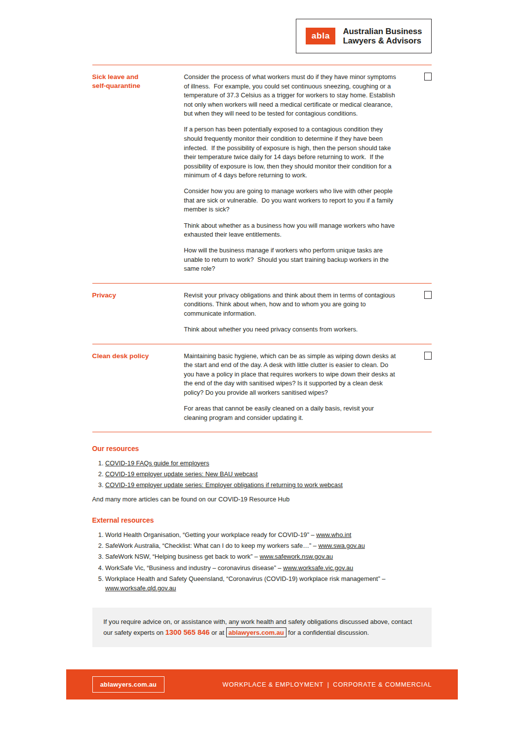abla Australian Business
Lawyers & Advisors
| Sick leave and self-quarantine | Consider the process of what workers must do if they have minor symptoms of illness. For example, you could set continuous sneezing, coughing or a temperature of 37.3 Celsius as a trigger for workers to stay home. Establish not only when workers will need a medical certificate or medical clearance, but when they will need to be tested for contagious conditions. If a person has been potentially exposed to a contagious condition they should frequently monitor their condition to determine if they have been infected. If the possibility of exposure is high, then the person should take their temperature twice daily for 14 days before returning to work. If the possibility of exposure is low, then they should monitor their condition for a minimum of 4 days before returning to work. Consider how you are going to manage workers who live with other people that are sick or vulnerable. Do you want workers to report to you if a family member is sick? Think about whether as a business how you will manage workers who have exhausted their leave entitlements. How will the business manage if workers who perform unique tasks are unable to return to work? Should you start training backup workers in the same role? | |
| Privacy | Revisit your privacy obligations and think about them in terms of contagious conditions. Think about when, how and to whom you are going to communicate information. Think about whether you need privacy consents from workers. | |
| Clean desk policy | Maintaining basic hygiene, which can be as simple as wiping down desks at the start and end of the day. A desk with little clutter is easier to clean. Do you have a policy in place that requires workers to wipe down their desks at the end of the day with sanitised wipes? Is it supported by a clean desk policy? Do you provide all workers sanitised wipes? For areas that cannot be easily cleaned on a daily basis, revisit your cleaning program and consider updating it. | |
Our resources
COVID-19 FAQs guide for employers
COVID-19 employer update series: New BAU webcast
COVID-19 employer update series: Employer obligations if returning to work webcast
And many more articles can be found on our COVID-19 Resource Hub
External resources
World Health Organisation, “Getting your workplace ready for COVID-19” – www.who.int
SafeWork Australia, “Checklist: What can I do to keep my workers safe…” – www.swa.gov.au
SafeWork NSW, “Helping business get back to work” – www.safework.nsw.gov.au
WorkSafe Vic, “Business and industry – coronavirus disease” – www.worksafe.vic.gov.au
Workplace Health and Safety Queensland, “Coronavirus (COVID-19) workplace risk management” – www.worksafe.qld.gov.au
If you require advice on, or assistance with, any work health and safety obligations discussed above, contact our safety experts on 1300 565 846 or at ablawyers.com.au for a confidential discussion.
ablawyers.com.au
WORKPLACE & EMPLOYMENT|CORPORATE & COMMERCIAL